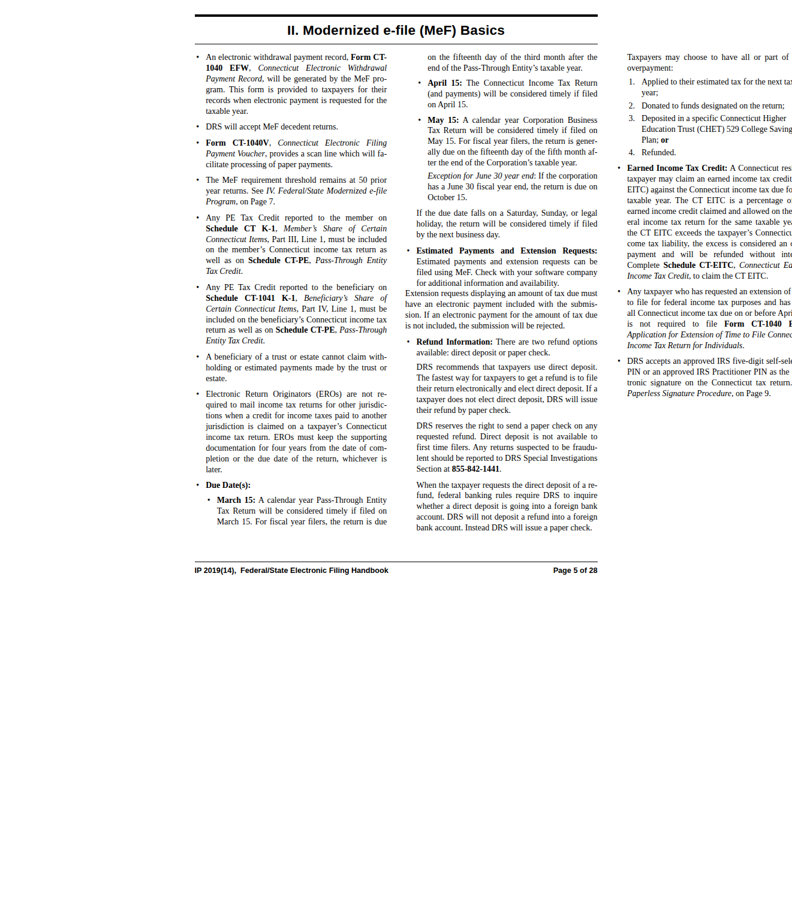II. Modernized e-file (MeF) Basics
An electronic withdrawal payment record, Form CT-1040 EFW, Connecticut Electronic Withdrawal Payment Record, will be generated by the MeF program. This form is provided to taxpayers for their records when electronic payment is requested for the taxable year.
DRS will accept MeF decedent returns.
Form CT-1040V, Connecticut Electronic Filing Payment Voucher, provides a scan line which will facilitate processing of paper payments.
The MeF requirement threshold remains at 50 prior year returns. See IV. Federal/State Modernized e-file Program, on Page 7.
Any PE Tax Credit reported to the member on Schedule CT K-1, Member’s Share of Certain Connecticut Items, Part III, Line 1, must be included on the member’s Connecticut income tax return as well as on Schedule CT-PE, Pass-Through Entity Tax Credit.
Any PE Tax Credit reported to the beneficiary on Schedule CT-1041 K-1, Beneficiary’s Share of Certain Connecticut Items, Part IV, Line 1, must be included on the beneficiary’s Connecticut income tax return as well as on Schedule CT-PE, Pass-Through Entity Tax Credit.
A beneficiary of a trust or estate cannot claim withholding or estimated payments made by the trust or estate.
Electronic Return Originators (EROs) are not required to mail income tax returns for other jurisdictions when a credit for income taxes paid to another jurisdiction is claimed on a taxpayer’s Connecticut income tax return. EROs must keep the supporting documentation for four years from the date of completion or the due date of the return, whichever is later.
Due Date(s):
March 15: A calendar year Pass-Through Entity Tax Return will be considered timely if filed on March 15. For fiscal year filers, the return is due on the fifteenth day of the third month after the end of the Pass-Through Entity’s taxable year.
April 15: The Connecticut Income Tax Return (and payments) will be considered timely if filed on April 15.
May 15: A calendar year Corporation Business Tax Return will be considered timely if filed on May 15. For fiscal year filers, the return is generally due on the fifteenth day of the fifth month after the end of the Corporation’s taxable year.
Exception for June 30 year end: If the corporation has a June 30 fiscal year end, the return is due on October 15.
If the due date falls on a Saturday, Sunday, or legal holiday, the return will be considered timely if filed by the next business day.
Estimated Payments and Extension Requests: Estimated payments and extension requests can be filed using MeF. Check with your software company for additional information and availability.
Extension requests displaying an amount of tax due must have an electronic payment included with the submission. If an electronic payment for the amount of tax due is not included, the submission will be rejected.
Refund Information: There are two refund options available: direct deposit or paper check.
DRS recommends that taxpayers use direct deposit. The fastest way for taxpayers to get a refund is to file their return electronically and elect direct deposit. If a taxpayer does not elect direct deposit, DRS will issue their refund by paper check.
DRS reserves the right to send a paper check on any requested refund. Direct deposit is not available to first time filers. Any returns suspected to be fraudulent should be reported to DRS Special Investigations Section at 855-842-1441.
When the taxpayer requests the direct deposit of a refund, federal banking rules require DRS to inquire whether a direct deposit is going into a foreign bank account. DRS will not deposit a refund into a foreign bank account. Instead DRS will issue a paper check.
Taxpayers may choose to have all or part of their overpayment:
Applied to their estimated tax for the next tax year;
Donated to funds designated on the return;
Deposited in a specific Connecticut Higher Education Trust (CHET) 529 College Savings Plan; or
Refunded.
Earned Income Tax Credit: A Connecticut resident taxpayer may claim an earned income tax credit (CT EITC) against the Connecticut income tax due for the taxable year. The CT EITC is a percentage of the earned income credit claimed and allowed on the federal income tax return for the same taxable year. If the CT EITC exceeds the taxpayer’s Connecticut income tax liability, the excess is considered an overpayment and will be refunded without interest. Complete Schedule CT-EITC, Connecticut Earned Income Tax Credit, to claim the CT EITC.
Any taxpayer who has requested an extension of time to file for federal income tax purposes and has paid all Connecticut income tax due on or before April 15, is not required to file Form CT-1040 EXT, Application for Extension of Time to File Connecticut Income Tax Return for Individuals.
DRS accepts an approved IRS five-digit self-selected PIN or an approved IRS Practitioner PIN as the electronic signature on the Connecticut tax return. See Paperless Signature Procedure, on Page 9.
IP 2019(14), Federal/State Electronic Filing Handbook Page 5 of 28